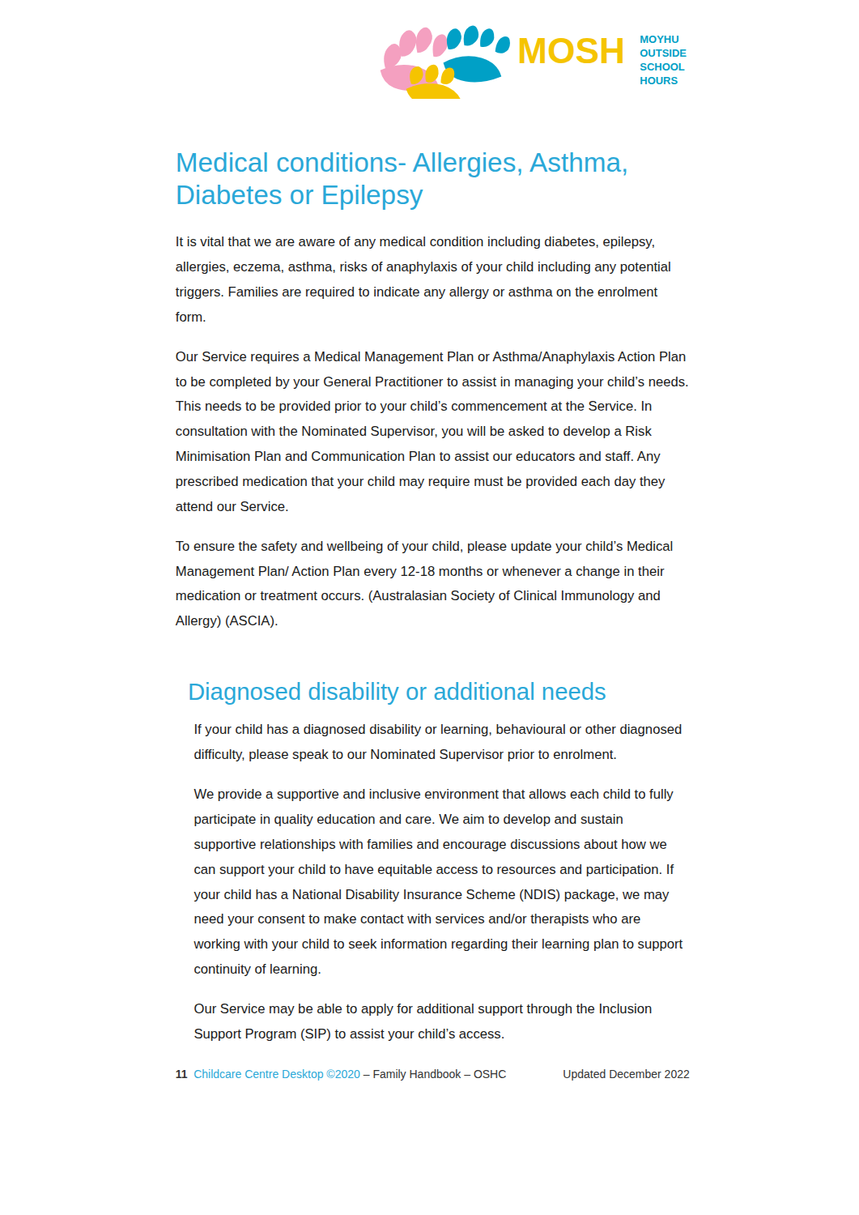Medical conditions- Allergies, Asthma, Diabetes or Epilepsy
It is vital that we are aware of any medical condition including diabetes, epilepsy, allergies, eczema, asthma, risks of anaphylaxis of your child including any potential triggers. Families are required to indicate any allergy or asthma on the enrolment form.
Our Service requires a Medical Management Plan or Asthma/Anaphylaxis Action Plan to be completed by your General Practitioner to assist in managing your child’s needs. This needs to be provided prior to your child’s commencement at the Service. In consultation with the Nominated Supervisor, you will be asked to develop a Risk Minimisation Plan and Communication Plan to assist our educators and staff. Any prescribed medication that your child may require must be provided each day they attend our Service.
To ensure the safety and wellbeing of your child, please update your child’s Medical Management Plan/ Action Plan every 12-18 months or whenever a change in their medication or treatment occurs. (Australasian Society of Clinical Immunology and Allergy) (ASCIA).
Diagnosed disability or additional needs
If your child has a diagnosed disability or learning, behavioural or other diagnosed difficulty, please speak to our Nominated Supervisor prior to enrolment.
We provide a supportive and inclusive environment that allows each child to fully participate in quality education and care. We aim to develop and sustain supportive relationships with families and encourage discussions about how we can support your child to have equitable access to resources and participation. If your child has a National Disability Insurance Scheme (NDIS) package, we may need your consent to make contact with services and/or therapists who are working with your child to seek information regarding their learning plan to support continuity of learning.
Our Service may be able to apply for additional support through the Inclusion Support Program (SIP) to assist your child’s access.
11 Childcare Centre Desktop ©2020 – Family Handbook – OSHC
Updated December 2022